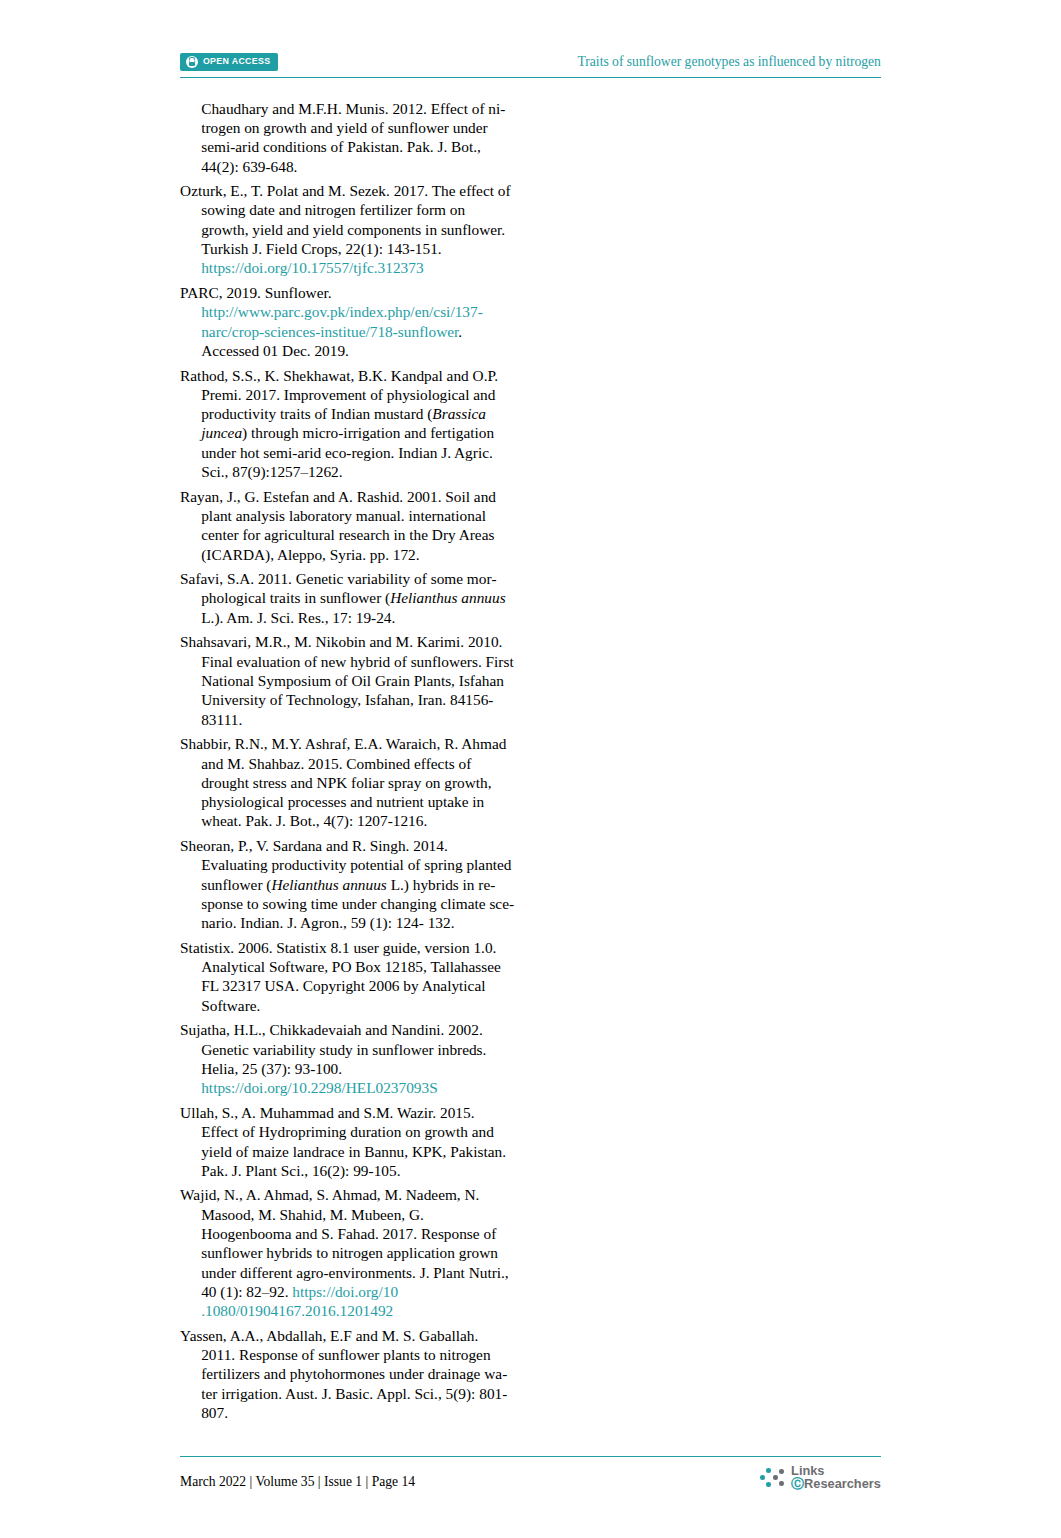Open Access
Traits of sunflower genotypes as influenced by nitrogen
Chaudhary and M.F.H. Munis. 2012. Effect of nitrogen on growth and yield of sunflower under semi-arid conditions of Pakistan. Pak. J. Bot., 44(2): 639-648.
Ozturk, E., T. Polat and M. Sezek. 2017. The effect of sowing date and nitrogen fertilizer form on growth, yield and yield components in sunflower. Turkish J. Field Crops, 22(1): 143-151. https://doi.org/10.17557/tjfc.312373
PARC, 2019. Sunflower. http://www.parc.gov.pk/index.php/en/csi/137-narc/crop-sciences-institue/718-sunflower. Accessed 01 Dec. 2019.
Rathod, S.S., K. Shekhawat, B.K. Kandpal and O.P. Premi. 2017. Improvement of physiological and productivity traits of Indian mustard (Brassica juncea) through micro-irrigation and fertigation under hot semi-arid eco-region. Indian J. Agric. Sci., 87(9):1257–1262.
Rayan, J., G. Estefan and A. Rashid. 2001. Soil and plant analysis laboratory manual. international center for agricultural research in the Dry Areas (ICARDA), Aleppo, Syria. pp. 172.
Safavi, S.A. 2011. Genetic variability of some morphological traits in sunflower (Helianthus annuus L.). Am. J. Sci. Res., 17: 19-24.
Shahsavari, M.R., M. Nikobin and M. Karimi. 2010. Final evaluation of new hybrid of sunflowers. First National Symposium of Oil Grain Plants, Isfahan University of Technology, Isfahan, Iran. 84156-83111.
Shabbir, R.N., M.Y. Ashraf, E.A. Waraich, R. Ahmad and M. Shahbaz. 2015. Combined effects of drought stress and NPK foliar spray on growth, physiological processes and nutrient uptake in wheat. Pak. J. Bot., 4(7): 1207-1216.
Sheoran, P., V. Sardana and R. Singh. 2014. Evaluating productivity potential of spring planted sunflower (Helianthus annuus L.) hybrids in response to sowing time under changing climate scenario. Indian. J. Agron., 59 (1): 124- 132.
Statistix. 2006. Statistix 8.1 user guide, version 1.0. Analytical Software, PO Box 12185, Tallahassee FL 32317 USA. Copyright 2006 by Analytical Software.
Sujatha, H.L., Chikkadevaiah and Nandini. 2002. Genetic variability study in sunflower inbreds. Helia, 25 (37): 93-100. https://doi.org/10.2298/HEL0237093S
Ullah, S., A. Muhammad and S.M. Wazir. 2015. Effect of Hydropriming duration on growth and yield of maize landrace in Bannu, KPK, Pakistan. Pak. J. Plant Sci., 16(2): 99-105.
Wajid, N., A. Ahmad, S. Ahmad, M. Nadeem, N. Masood, M. Shahid, M. Mubeen, G. Hoogenbooma and S. Fahad. 2017. Response of sunflower hybrids to nitrogen application grown under different agro-environments. J. Plant Nutri., 40 (1): 82–92. https://doi.org/10 .1080/01904167.2016.1201492
Yassen, A.A., Abdallah, E.F and M. S. Gaballah. 2011. Response of sunflower plants to nitrogen fertilizers and phytohormones under drainage water irrigation. Aust. J. Basic. Appl. Sci., 5(9): 801-807.
March 2022 | Volume 35 | Issue 1 | Page 14
Links ⒸResearchers